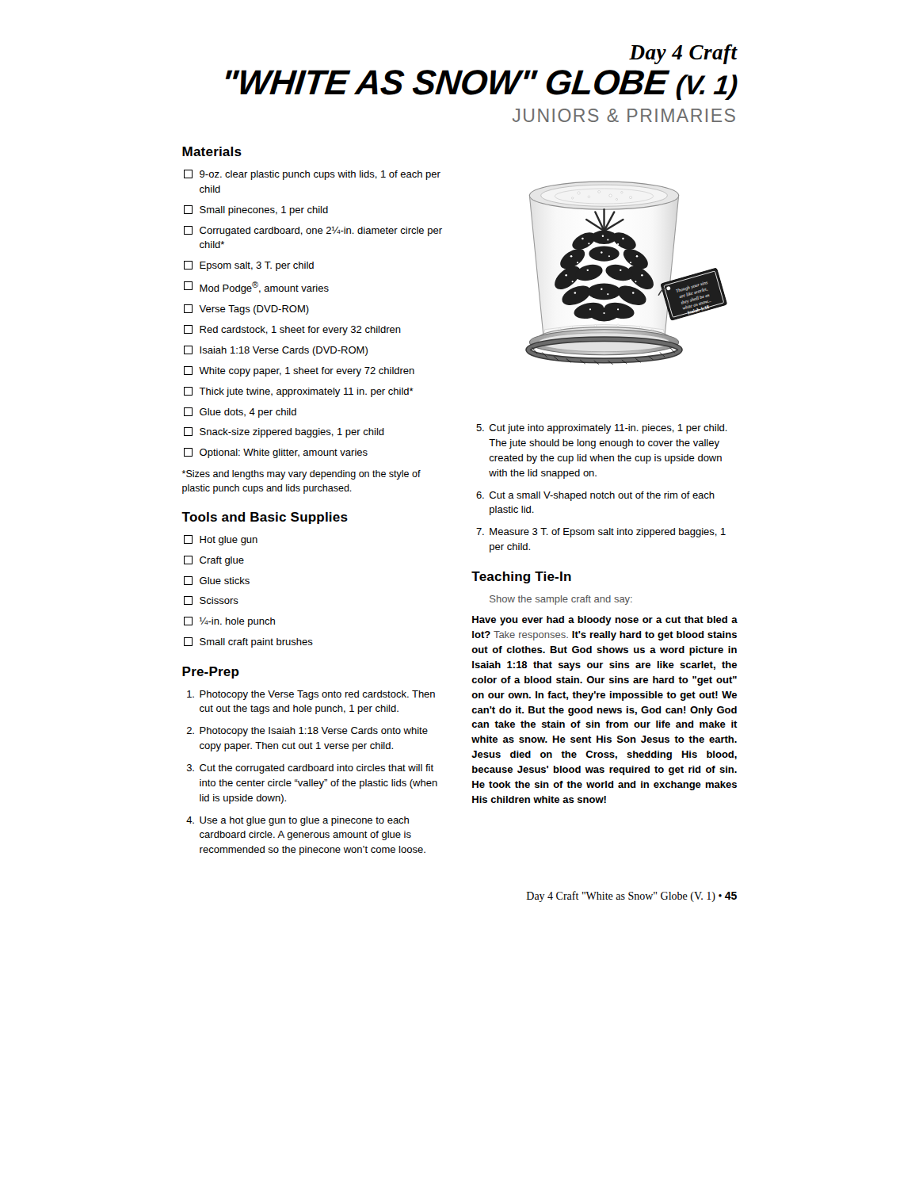Day 4 Craft
"White as Snow" Globe (V. 1)
Juniors & Primaries
Materials
9-oz. clear plastic punch cups with lids, 1 of each per child
Small pinecones, 1 per child
Corrugated cardboard, one 2¼-in. diameter circle per child*
Epsom salt, 3 T. per child
Mod Podge®, amount varies
Verse Tags (DVD-ROM)
Red cardstock, 1 sheet for every 32 children
Isaiah 1:18 Verse Cards (DVD-ROM)
White copy paper, 1 sheet for every 72 children
Thick jute twine, approximately 11 in. per child*
Glue dots, 4 per child
Snack-size zippered baggies, 1 per child
Optional: White glitter, amount varies
*Sizes and lengths may vary depending on the style of plastic punch cups and lids purchased.
Tools and Basic Supplies
Hot glue gun
Craft glue
Glue sticks
Scissors
¼-in. hole punch
Small craft paint brushes
Pre-Prep
Photocopy the Verse Tags onto red cardstock. Then cut out the tags and hole punch, 1 per child.
Photocopy the Isaiah 1:18 Verse Cards onto white copy paper. Then cut out 1 verse per child.
Cut the corrugated cardboard into circles that will fit into the center circle “valley” of the plastic lids (when lid is upside down).
Use a hot glue gun to glue a pinecone to each cardboard circle. A generous amount of glue is recommended so the pinecone won’t come loose.
Though your sins are like scarlet, they shall be as white as snow... Isaiah 1:18
Cut jute into approximately 11-in. pieces, 1 per child. The jute should be long enough to cover the valley created by the cup lid when the cup is upside down with the lid snapped on.
Cut a small V-shaped notch out of the rim of each plastic lid.
Measure 3 T. of Epsom salt into zippered baggies, 1 per child.
Teaching Tie-In
Show the sample craft and say:
Have you ever had a bloody nose or a cut that bled a lot? Take responses. It's really hard to get blood stains out of clothes. But God shows us a word picture in Isaiah 1:18 that says our sins are like scarlet, the color of a blood stain. Our sins are hard to "get out" on our own. In fact, they're impossible to get out! We can't do it. But the good news is, God can! Only God can take the stain of sin from our life and make it white as snow. He sent His Son Jesus to the earth. Jesus died on the Cross, shedding His blood, because Jesus' blood was required to get rid of sin. He took the sin of the world and in exchange makes His children white as snow!
Day 4 Craft "White as Snow" Globe (V. 1) • 45